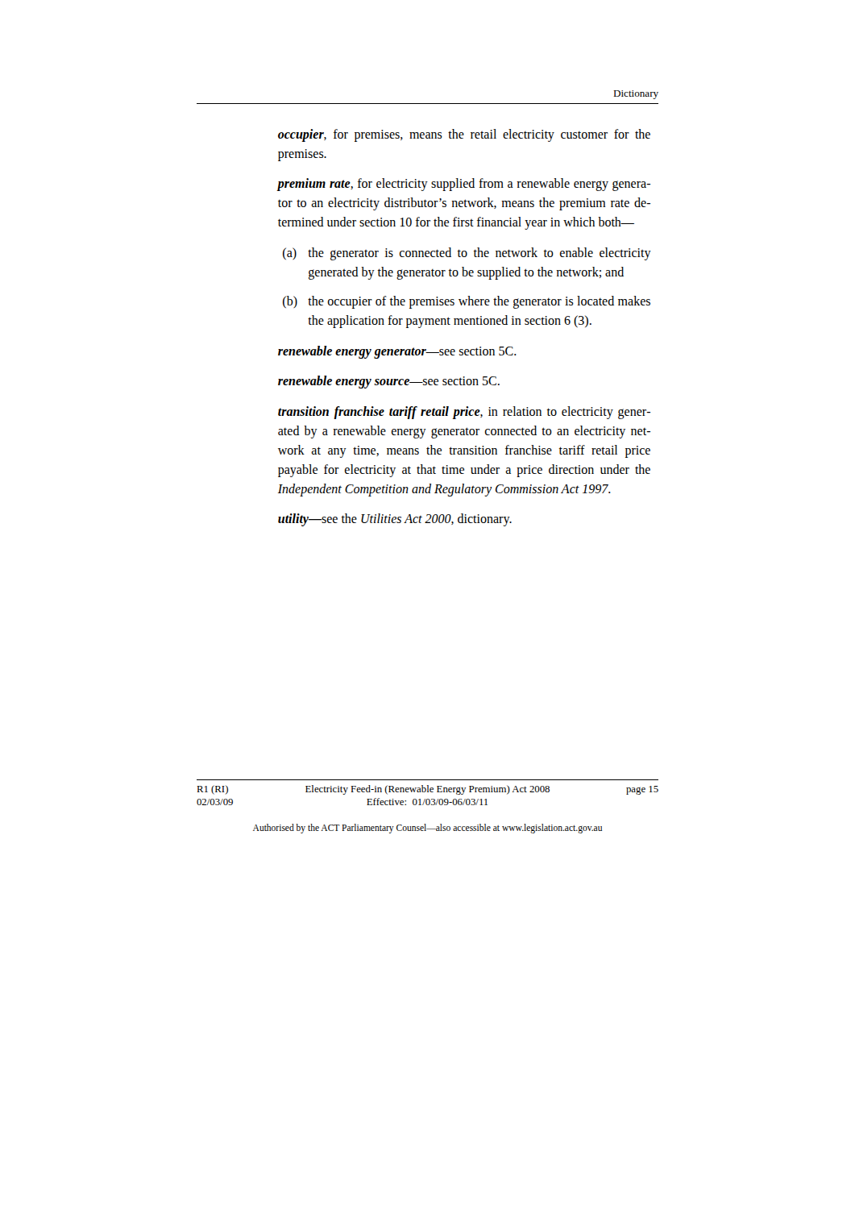Dictionary
occupier, for premises, means the retail electricity customer for the premises.
premium rate, for electricity supplied from a renewable energy generator to an electricity distributor’s network, means the premium rate determined under section 10 for the first financial year in which both—
(a) the generator is connected to the network to enable electricity generated by the generator to be supplied to the network; and
(b) the occupier of the premises where the generator is located makes the application for payment mentioned in section 6 (3).
renewable energy generator—see section 5C.
renewable energy source—see section 5C.
transition franchise tariff retail price, in relation to electricity generated by a renewable energy generator connected to an electricity network at any time, means the transition franchise tariff retail price payable for electricity at that time under a price direction under the Independent Competition and Regulatory Commission Act 1997.
utility—see the Utilities Act 2000, dictionary.
R1 (RI)
02/03/09
Electricity Feed-in (Renewable Energy Premium) Act 2008
Effective: 01/03/09-06/03/11
page 15
Authorised by the ACT Parliamentary Counsel—also accessible at www.legislation.act.gov.au